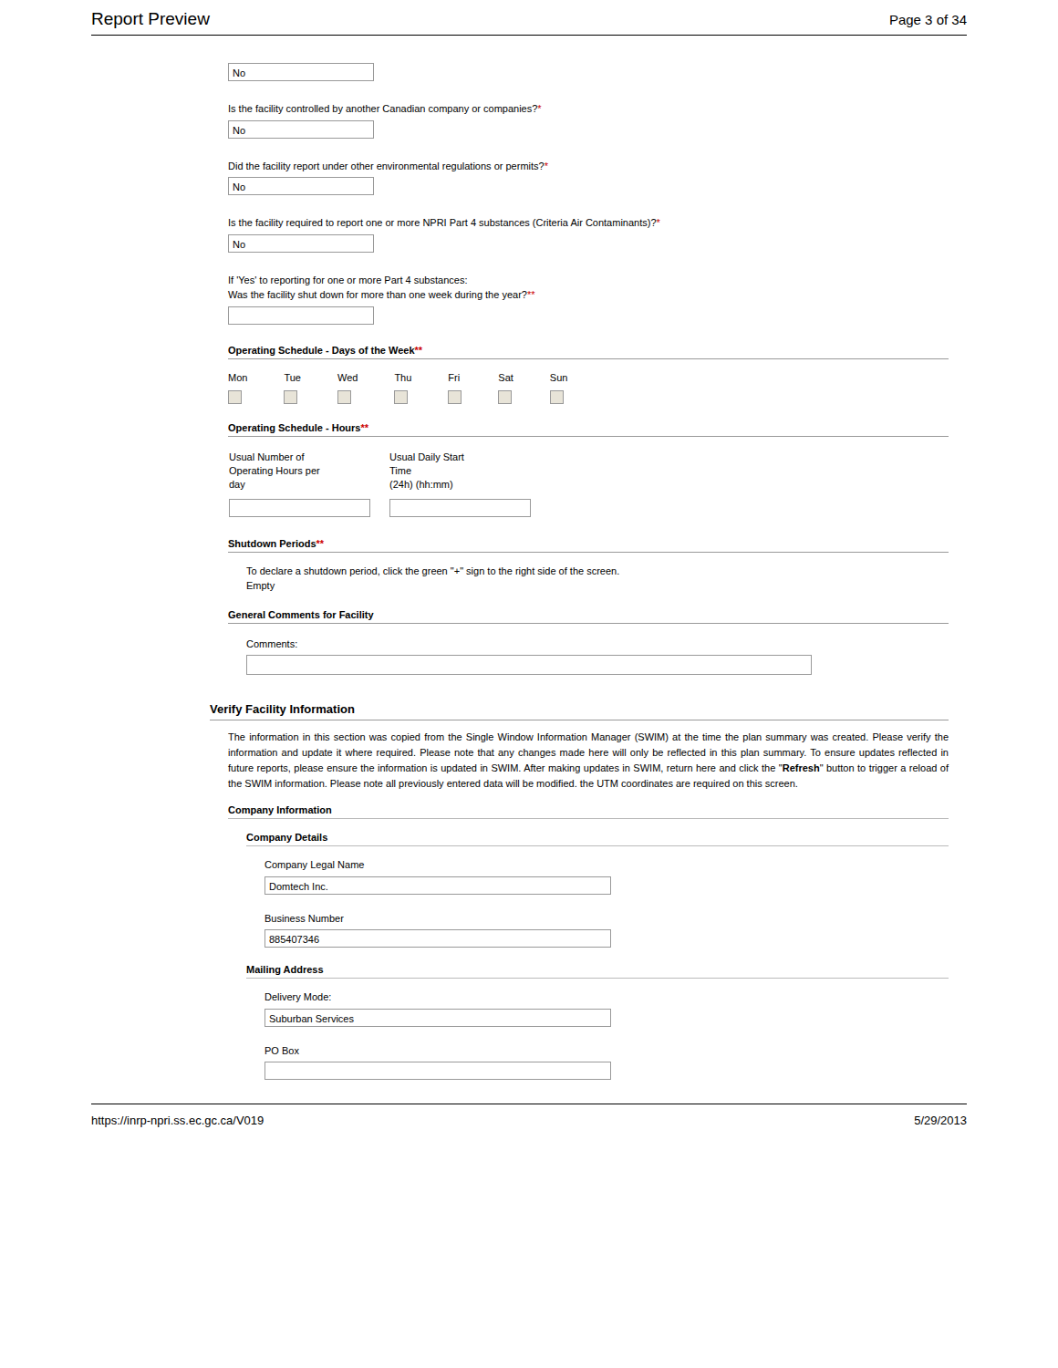Report Preview
Page 3 of 34
No
Is the facility controlled by another Canadian company or companies?*
No
Did the facility report under other environmental regulations or permits?*
No
Is the facility required to report one or more NPRI Part 4 substances (Criteria Air Contaminants)?*
No
If 'Yes' to reporting for one or more Part 4 substances:
Was the facility shut down for more than one week during the year?**
Operating Schedule - Days of the Week**
| Mon | Tue | Wed | Thu | Fri | Sat | Sun |
Operating Schedule - Hours**
| Usual Number of Operating Hours per day | Usual Daily Start Time (24h) (hh:mm) |
Shutdown Periods**
To declare a shutdown period, click the green "+" sign to the right side of the screen.
Empty
General Comments for Facility
Comments:
Verify Facility Information
The information in this section was copied from the Single Window Information Manager (SWIM) at the time the plan summary was created. Please verify the information and update it where required. Please note that any changes made here will only be reflected in this plan summary. To ensure updates reflected in future reports, please ensure the information is updated in SWIM. After making updates in SWIM, return here and click the "Refresh" button to trigger a reload of the SWIM information. Please note all previously entered data will be modified. the UTM coordinates are required on this screen.
Company Information
Company Details
Company Legal Name
Domtech Inc.
Business Number
885407346
Mailing Address
Delivery Mode:
Suburban Services
PO Box
https://inrp-npri.ss.ec.gc.ca/V019
5/29/2013